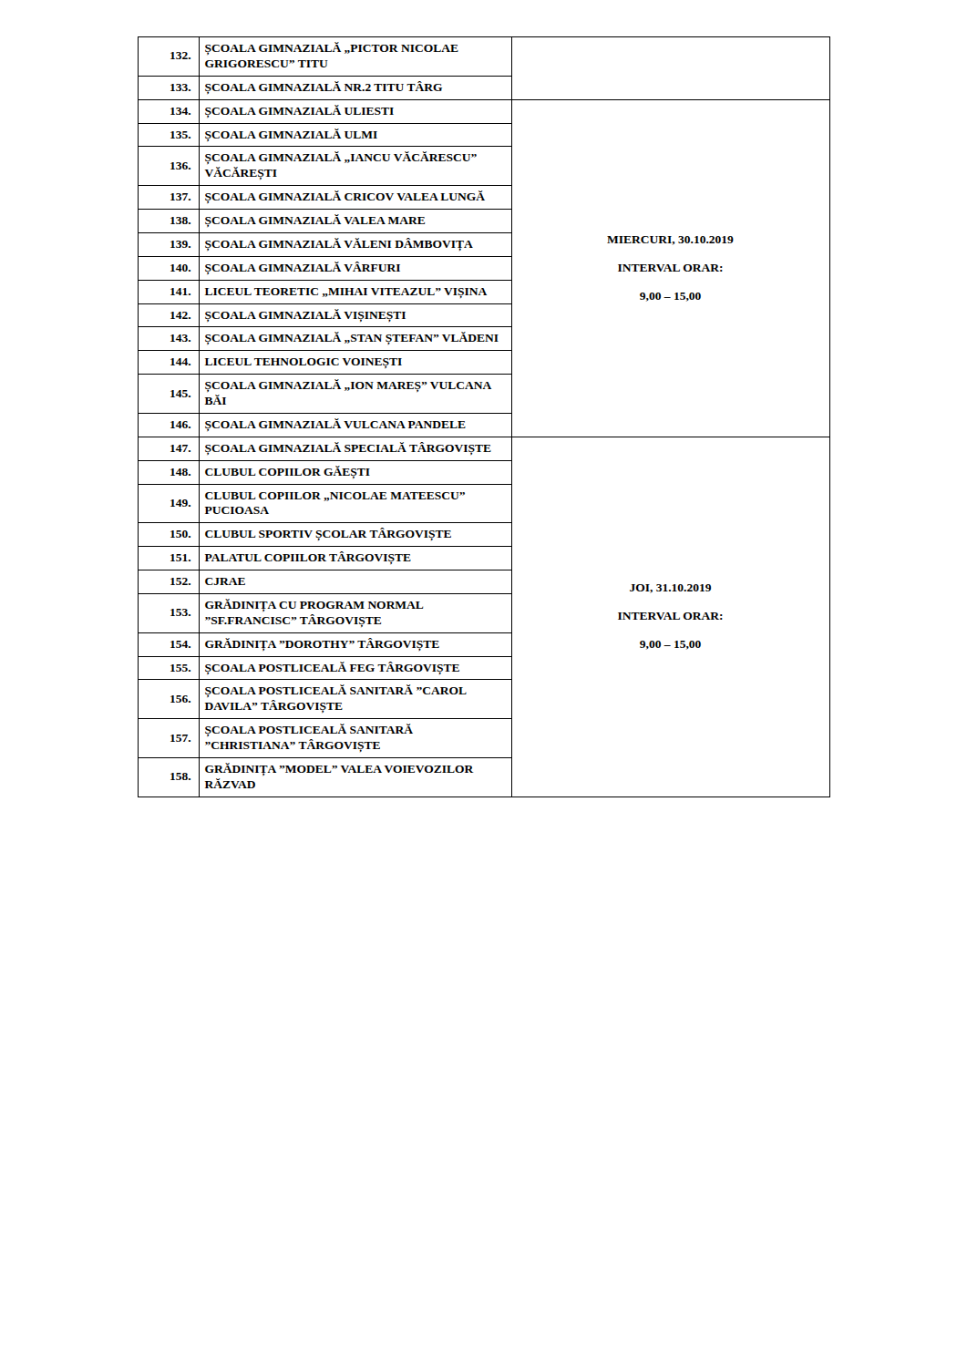| 132. | ȘCOALA GIMNAZIALĂ „PICTOR NICOLAE GRIGORESCU” TITU | |
| 133. | ȘCOALA GIMNAZIALĂ NR.2 TITU TÂRG |
| 134. | ȘCOALA GIMNAZIALĂ ULIESTI | MIERCURI, 30.10.2019 INTERVAL ORAR: 9,00 – 15,00 |
| 135. | ȘCOALA GIMNAZIALĂ ULMI |
| 136. | ȘCOALA GIMNAZIALĂ „IANCU VĂCĂRESCU” VĂCĂREȘTI |
| 137. | ȘCOALA GIMNAZIALĂ CRICOV VALEA LUNGĂ |
| 138. | ȘCOALA GIMNAZIALĂ VALEA MARE |
| 139. | ȘCOALA GIMNAZIALĂ VĂLENI DÂMBOVIȚA |
| 140. | ȘCOALA GIMNAZIALĂ VÂRFURI |
| 141. | LICEUL TEORETIC „MIHAI VITEAZUL” VIȘINA |
| 142. | ȘCOALA GIMNAZIALĂ VIȘINEȘTI |
| 143. | ȘCOALA GIMNAZIALĂ „STAN ȘTEFAN” VLĂDENI |
| 144. | LICEUL TEHNOLOGIC VOINEȘTI |
| 145. | ȘCOALA GIMNAZIALĂ „ION MAREȘ” VULCANA BĂI |
| 146. | ȘCOALA GIMNAZIALĂ VULCANA PANDELE |
| 147. | ȘCOALA GIMNAZIALĂ SPECIALĂ TÂRGOVIȘTE | JOI, 31.10.2019 INTERVAL ORAR: 9,00 – 15,00 |
| 148. | CLUBUL COPIILOR GĂEȘTI |
| 149. | CLUBUL COPIILOR „NICOLAE MATEESCU” PUCIOASA |
| 150. | CLUBUL SPORTIV ȘCOLAR TÂRGOVIȘTE |
| 151. | PALATUL COPIILOR TÂRGOVIȘTE |
| 152. | CJRAE |
| 153. | GRĂDINIȚA CU PROGRAM NORMAL ”SF.FRANCISC” TÂRGOVIȘTE |
| 154. | GRĂDINIȚA ”DOROTHY” TÂRGOVIȘTE |
| 155. | ȘCOALA POSTLICEALĂ FEG TÂRGOVIȘTE |
| 156. | ȘCOALA POSTLICEALĂ SANITARĂ ”CAROL DAVILA” TÂRGOVIȘTE |
| 157. | ȘCOALA POSTLICEALĂ SANITARĂ ”CHRISTIANA” TÂRGOVIȘTE |
| 158. | GRĂDINIȚA ”MODEL” VALEA VOIEVOZILOR RĂZVAD |